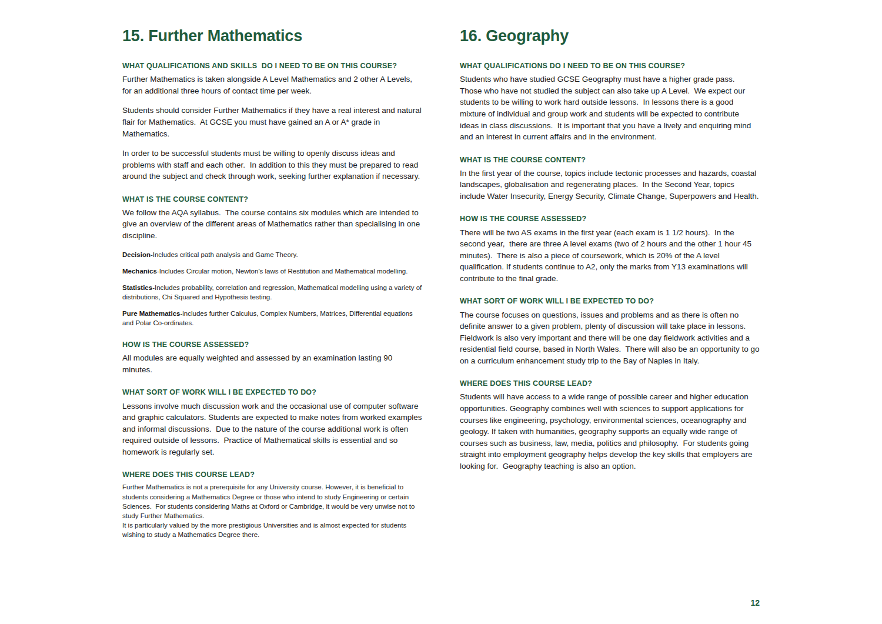15. Further Mathematics
What qualifications and skills do I need to be on this course?
Further Mathematics is taken alongside A Level Mathematics and 2 other A Levels, for an additional three hours of contact time per week.
Students should consider Further Mathematics if they have a real interest and natural flair for Mathematics. At GCSE you must have gained an A or A* grade in Mathematics.
In order to be successful students must be willing to openly discuss ideas and problems with staff and each other. In addition to this they must be prepared to read around the subject and check through work, seeking further explanation if necessary.
What is the course content?
We follow the AQA syllabus. The course contains six modules which are intended to give an overview of the different areas of Mathematics rather than specialising in one discipline.
Decision-Includes critical path analysis and Game Theory.
Mechanics-Includes Circular motion, Newton's laws of Restitution and Mathematical modelling.
Statistics-Includes probability, correlation and regression, Mathematical modelling using a variety of distributions, Chi Squared and Hypothesis testing.
Pure Mathematics-includes further Calculus, Complex Numbers, Matrices, Differential equations and Polar Co-ordinates.
How is the course assessed?
All modules are equally weighted and assessed by an examination lasting 90 minutes.
What sort of work will I be expected to do?
Lessons involve much discussion work and the occasional use of computer software and graphic calculators. Students are expected to make notes from worked examples and informal discussions. Due to the nature of the course additional work is often required outside of lessons. Practice of Mathematical skills is essential and so homework is regularly set.
Where does this course lead?
Further Mathematics is not a prerequisite for any University course. However, it is beneficial to students considering a Mathematics Degree or those who intend to study Engineering or certain Sciences. For students considering Maths at Oxford or Cambridge, it would be very unwise not to study Further Mathematics.
It is particularly valued by the more prestigious Universities and is almost expected for students wishing to study a Mathematics Degree there.
16. Geography
What qualifications do I need to be on this course?
Students who have studied GCSE Geography must have a higher grade pass. Those who have not studied the subject can also take up A Level. We expect our students to be willing to work hard outside lessons. In lessons there is a good mixture of individual and group work and students will be expected to contribute ideas in class discussions. It is important that you have a lively and enquiring mind and an interest in current affairs and in the environment.
What is the course content?
In the first year of the course, topics include tectonic processes and hazards, coastal landscapes, globalisation and regenerating places. In the Second Year, topics include Water Insecurity, Energy Security, Climate Change, Superpowers and Health.
How is the course assessed?
There will be two AS exams in the first year (each exam is 1 1/2 hours). In the second year, there are three A level exams (two of 2 hours and the other 1 hour 45 minutes). There is also a piece of coursework, which is 20% of the A level qualification. If students continue to A2, only the marks from Y13 examinations will contribute to the final grade.
What sort of work will I be expected to do?
The course focuses on questions, issues and problems and as there is often no definite answer to a given problem, plenty of discussion will take place in lessons. Fieldwork is also very important and there will be one day fieldwork activities and a residential field course, based in North Wales. There will also be an opportunity to go on a curriculum enhancement study trip to the Bay of Naples in Italy.
Where does this course lead?
Students will have access to a wide range of possible career and higher education opportunities. Geography combines well with sciences to support applications for courses like engineering, psychology, environmental sciences, oceanography and geology. If taken with humanities, geography supports an equally wide range of courses such as business, law, media, politics and philosophy. For students going straight into employment geography helps develop the key skills that employers are looking for. Geography teaching is also an option.
12